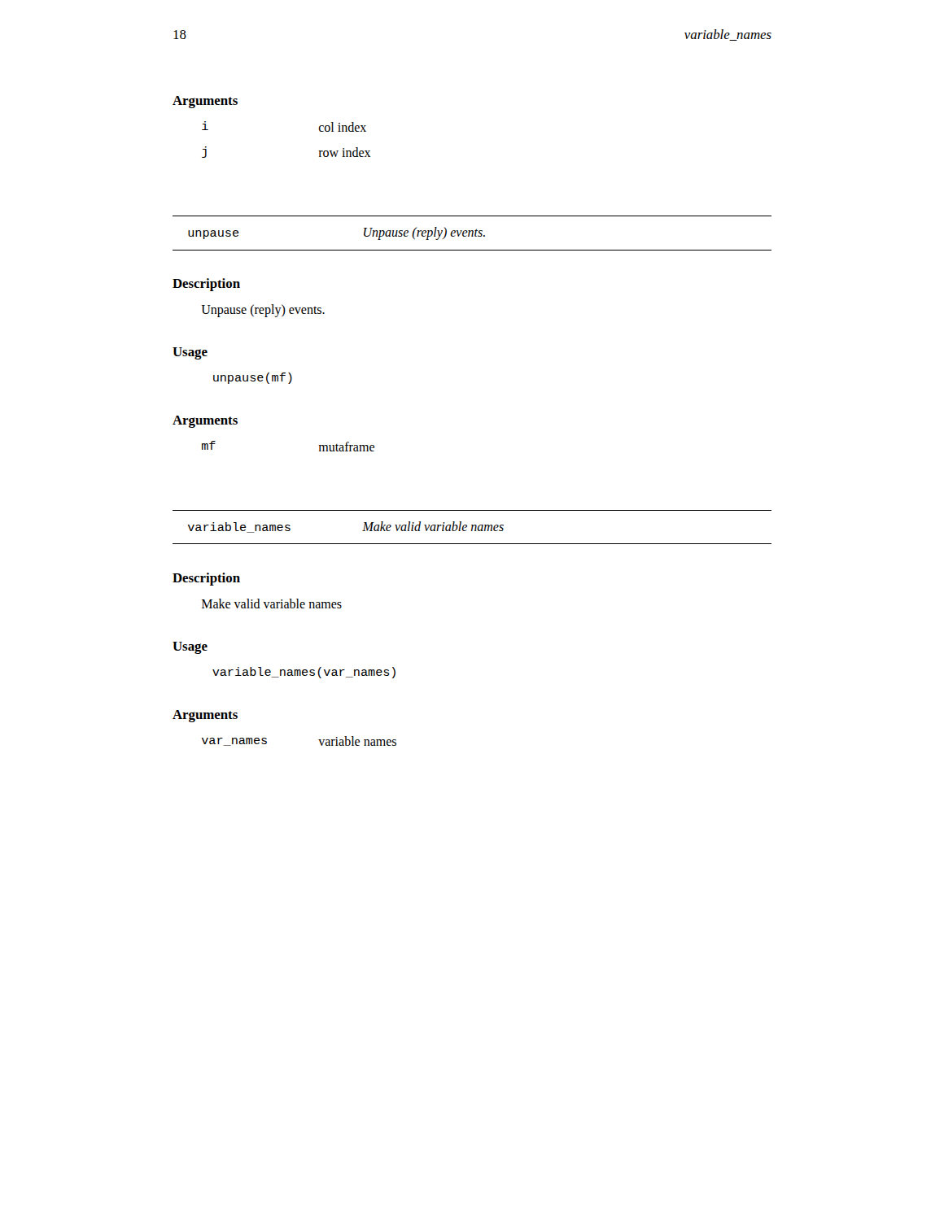18 variable_names
Arguments
i
col index
j
row index
unpause Unpause (reply) events.
Description
Unpause (reply) events.
Usage
unpause(mf)
Arguments
mf
mutaframe
variable_names Make valid variable names
Description
Make valid variable names
Usage
variable_names(var_names)
Arguments
var_names
variable names